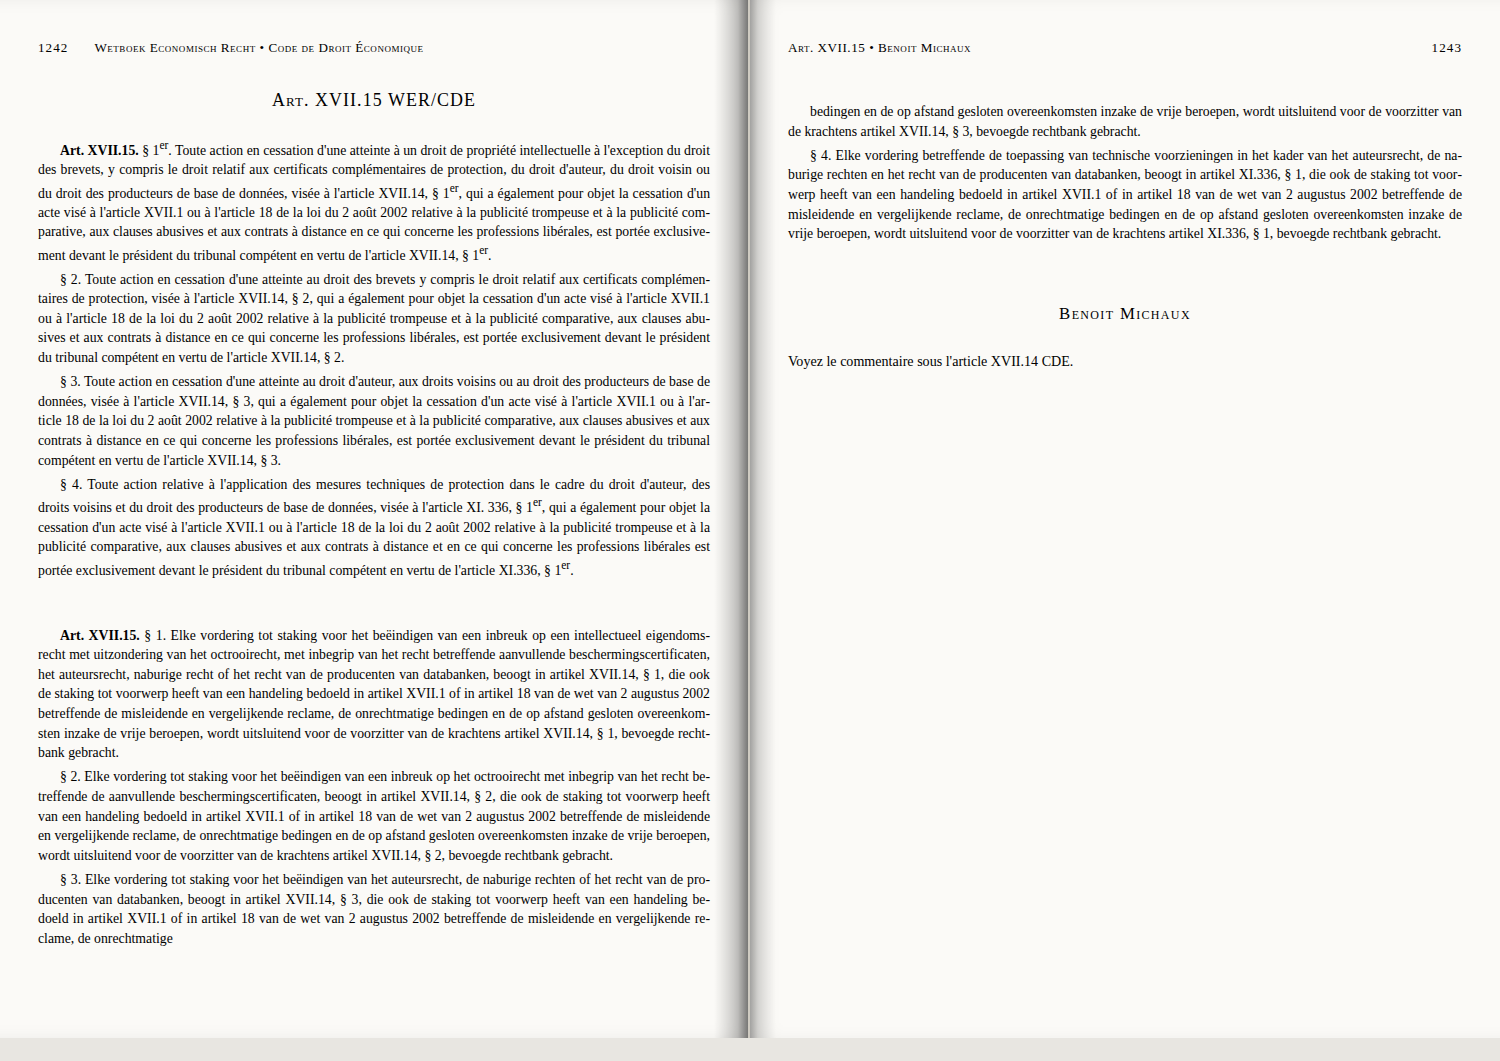1242 Wetboek Economisch Recht • Code de Droit Économique
Art. XVII.15 WER/CDE
Art. XVII.15. § 1er. Toute action en cessation d'une atteinte à un droit de propriété intellectuelle à l'exception du droit des brevets, y compris le droit relatif aux certificats complémentaires de protection, du droit d'auteur, du droit voisin ou du droit des producteurs de base de données, visée à l'article XVII.14, § 1er, qui a également pour objet la cessation d'un acte visé à l'article XVII.1 ou à l'article 18 de la loi du 2 août 2002 relative à la publicité trompeuse et à la publicité comparative, aux clauses abusives et aux contrats à distance en ce qui concerne les professions libérales, est portée exclusivement devant le président du tribunal compétent en vertu de l'article XVII.14, § 1er.
§ 2. Toute action en cessation d'une atteinte au droit des brevets y compris le droit relatif aux certificats complémentaires de protection, visée à l'article XVII.14, § 2, qui a également pour objet la cessation d'un acte visé à l'article XVII.1 ou à l'article 18 de la loi du 2 août 2002 relative à la publicité trompeuse et à la publicité comparative, aux clauses abusives et aux contrats à distance en ce qui concerne les professions libérales, est portée exclusivement devant le président du tribunal compétent en vertu de l'article XVII.14, § 2.
§ 3. Toute action en cessation d'une atteinte au droit d'auteur, aux droits voisins ou au droit des producteurs de base de données, visée à l'article XVII.14, § 3, qui a également pour objet la cessation d'un acte visé à l'article XVII.1 ou à l'article 18 de la loi du 2 août 2002 relative à la publicité trompeuse et à la publicité comparative, aux clauses abusives et aux contrats à distance en ce qui concerne les professions libérales, est portée exclusivement devant le président du tribunal compétent en vertu de l'article XVII.14, § 3.
§ 4. Toute action relative à l'application des mesures techniques de protection dans le cadre du droit d'auteur, des droits voisins et du droit des producteurs de base de données, visée à l'article XI. 336, § 1er, qui a également pour objet la cessation d'un acte visé à l'article XVII.1 ou à l'article 18 de la loi du 2 août 2002 relative à la publicité trompeuse et à la publicité comparative, aux clauses abusives et aux contrats à distance et en ce qui concerne les professions libérales est portée exclusivement devant le président du tribunal compétent en vertu de l'article XI.336, § 1er.
Art. XVII.15. § 1. Elke vordering tot staking voor het beëindigen van een inbreuk op een intellectueel eigendomsrecht met uitzondering van het octrooirecht, met inbegrip van het recht betreffende aanvullende beschermingscertificaten, het auteursrecht, naburige recht of het recht van de producenten van databanken, beoogt in artikel XVII.14, § 1, die ook de staking tot voorwerp heeft van een handeling bedoeld in artikel XVII.1 of in artikel 18 van de wet van 2 augustus 2002 betreffende de misleidende en vergelijkende reclame, de onrechtmatige bedingen en de op afstand gesloten overeenkomsten inzake de vrije beroepen, wordt uitsluitend voor de voorzitter van de krachtens artikel XVII.14, § 1, bevoegde rechtbank gebracht.
§ 2. Elke vordering tot staking voor het beëindigen van een inbreuk op het octrooirecht met inbegrip van het recht betreffende de aanvullende beschermingscertificaten, beoogt in artikel XVII.14, § 2, die ook de staking tot voorwerp heeft van een handeling bedoeld in artikel XVII.1 of in artikel 18 van de wet van 2 augustus 2002 betreffende de misleidende en vergelijkende reclame, de onrechtmatige bedingen en de op afstand gesloten overeenkomsten inzake de vrije beroepen, wordt uitsluitend voor de voorzitter van de krachtens artikel XVII.14, § 2, bevoegde rechtbank gebracht.
§ 3. Elke vordering tot staking voor het beëindigen van het auteursrecht, de naburige rechten of het recht van de producenten van databanken, beoogt in artikel XVII.14, § 3, die ook de staking tot voorwerp heeft van een handeling bedoeld in artikel XVII.1 of in artikel 18 van de wet van 2 augustus 2002 betreffende de misleidende en vergelijkende reclame, de onrechtmatige
Art. XVII.15 • Benoit Michaux 1243
bedingen en de op afstand gesloten overeenkomsten inzake de vrije beroepen, wordt uitsluitend voor de voorzitter van de krachtens artikel XVII.14, § 3, bevoegde rechtbank gebracht.
§ 4. Elke vordering betreffende de toepassing van technische voorzieningen in het kader van het auteursrecht, de naburige rechten en het recht van de producenten van databanken, beoogt in artikel XI.336, § 1, die ook de staking tot voorwerp heeft van een handeling bedoeld in artikel XVII.1 of in artikel 18 van de wet van 2 augustus 2002 betreffende de misleidende en vergelijkende reclame, de onrechtmatige bedingen en de op afstand gesloten overeenkomsten inzake de vrije beroepen, wordt uitsluitend voor de voorzitter van de krachtens artikel XI.336, § 1, bevoegde rechtbank gebracht.
Benoit Michaux
Voyez le commentaire sous l'article XVII.14 CDE.